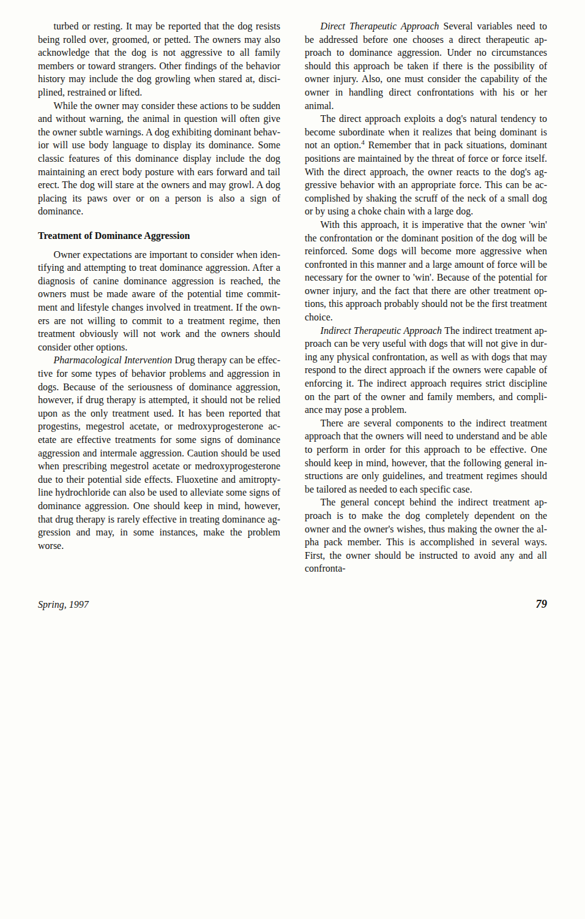turbed or resting. It may be reported that the dog resists being rolled over, groomed, or petted. The owners may also acknowledge that the dog is not aggressive to all family members or toward strangers. Other findings of the behavior history may include the dog growling when stared at, disciplined, restrained or lifted.
While the owner may consider these actions to be sudden and without warning, the animal in question will often give the owner subtle warnings. A dog exhibiting dominant behavior will use body language to display its dominance. Some classic features of this dominance display include the dog maintaining an erect body posture with ears forward and tail erect. The dog will stare at the owners and may growl. A dog placing its paws over or on a person is also a sign of dominance.
Treatment of Dominance Aggression
Owner expectations are important to consider when identifying and attempting to treat dominance aggression. After a diagnosis of canine dominance aggression is reached, the owners must be made aware of the potential time commitment and lifestyle changes involved in treatment. If the owners are not willing to commit to a treatment regime, then treatment obviously will not work and the owners should consider other options.
Pharmacological Intervention Drug therapy can be effective for some types of behavior problems and aggression in dogs. Because of the seriousness of dominance aggression, however, if drug therapy is attempted, it should not be relied upon as the only treatment used. It has been reported that progestins, megestrol acetate, or medroxyprogesterone acetate are effective treatments for some signs of dominance aggression and intermale aggression. Caution should be used when prescribing megestrol acetate or medroxyprogesterone due to their potential side effects. Fluoxetine and amitroptyline hydrochloride can also be used to alleviate some signs of dominance aggression. One should keep in mind, however, that drug therapy is rarely effective in treating dominance aggression and may, in some instances, make the problem worse.
Direct Therapeutic Approach Several variables need to be addressed before one chooses a direct therapeutic approach to dominance aggression. Under no circumstances should this approach be taken if there is the possibility of owner injury. Also, one must consider the capability of the owner in handling direct confrontations with his or her animal.
The direct approach exploits a dog's natural tendency to become subordinate when it realizes that being dominant is not an option.4 Remember that in pack situations, dominant positions are maintained by the threat of force or force itself. With the direct approach, the owner reacts to the dog's aggressive behavior with an appropriate force. This can be accomplished by shaking the scruff of the neck of a small dog or by using a choke chain with a large dog.
With this approach, it is imperative that the owner 'win' the confrontation or the dominant position of the dog will be reinforced. Some dogs will become more aggressive when confronted in this manner and a large amount of force will be necessary for the owner to 'win'. Because of the potential for owner injury, and the fact that there are other treatment options, this approach probably should not be the first treatment choice.
Indirect Therapeutic Approach The indirect treatment approach can be very useful with dogs that will not give in during any physical confrontation, as well as with dogs that may respond to the direct approach if the owners were capable of enforcing it. The indirect approach requires strict discipline on the part of the owner and family members, and compliance may pose a problem.
There are several components to the indirect treatment approach that the owners will need to understand and be able to perform in order for this approach to be effective. One should keep in mind, however, that the following general instructions are only guidelines, and treatment regimes should be tailored as needed to each specific case.
The general concept behind the indirect treatment approach is to make the dog completely dependent on the owner and the owner's wishes, thus making the owner the alpha pack member. This is accomplished in several ways. First, the owner should be instructed to avoid any and all confronta-
Spring, 1997 79